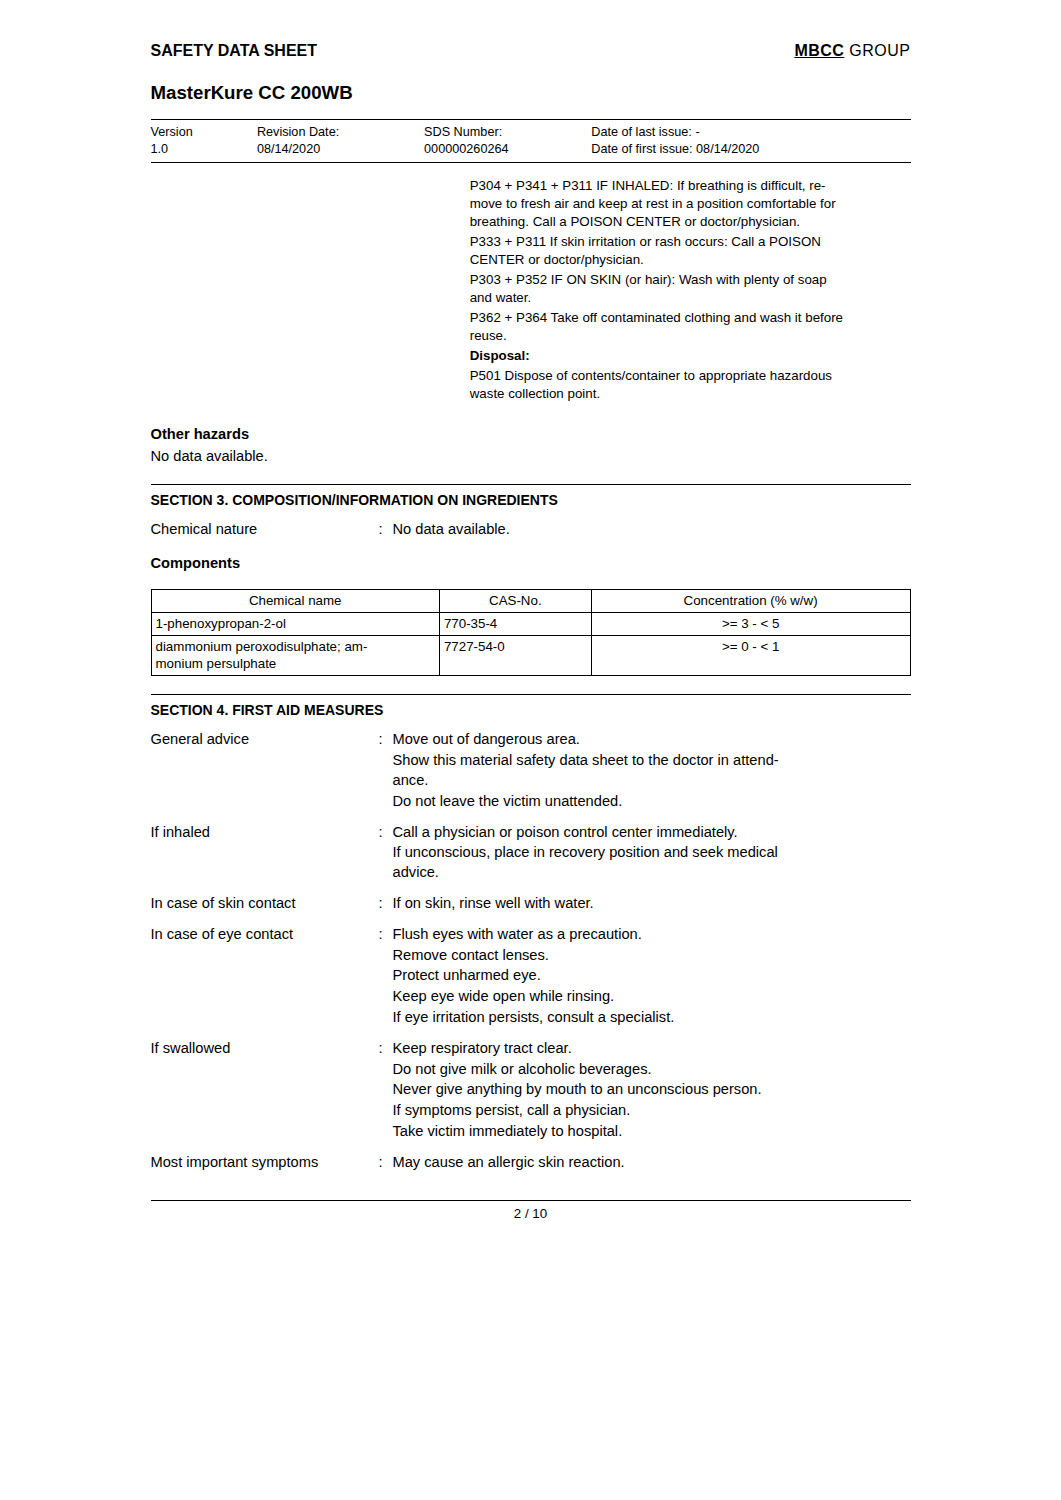MBCC GROUP
SAFETY DATA SHEET
MasterKure CC 200WB
| Version 1.0 | Revision Date: 08/14/2020 | SDS Number: 000000260264 | Date of last issue: - Date of first issue: 08/14/2020 |
P304 + P341 + P311 IF INHALED: If breathing is difficult, re-
move to fresh air and keep at rest in a position comfortable for
breathing. Call a POISON CENTER or doctor/physician.
P333 + P311 If skin irritation or rash occurs: Call a POISON
CENTER or doctor/physician.
P303 + P352 IF ON SKIN (or hair): Wash with plenty of soap
and water.
P362 + P364 Take off contaminated clothing and wash it before
reuse.
Disposal:
P501 Dispose of contents/container to appropriate hazardous
waste collection point.
Other hazards
No data available.
SECTION 3. COMPOSITION/INFORMATION ON INGREDIENTS
Chemical nature
:
No data available.
Components
| Chemical name | CAS-No. | Concentration (% w/w) |
| --- | --- | --- |
| 1-phenoxypropan-2-ol | 770-35-4 | >= 3 - < 5 |
| diammonium peroxodisulphate; am- monium persulphate | 7727-54-0 | >= 0 - < 1 |
SECTION 4. FIRST AID MEASURES
General advice
:
Move out of dangerous area.
Show this material safety data sheet to the doctor in attend-
ance.
Do not leave the victim unattended.
If inhaled
:
Call a physician or poison control center immediately.
If unconscious, place in recovery position and seek medical
advice.
In case of skin contact
:
If on skin, rinse well with water.
In case of eye contact
:
Flush eyes with water as a precaution.
Remove contact lenses.
Protect unharmed eye.
Keep eye wide open while rinsing.
If eye irritation persists, consult a specialist.
If swallowed
:
Keep respiratory tract clear.
Do not give milk or alcoholic beverages.
Never give anything by mouth to an unconscious person.
If symptoms persist, call a physician.
Take victim immediately to hospital.
Most important symptoms
:
May cause an allergic skin reaction.
2 / 10